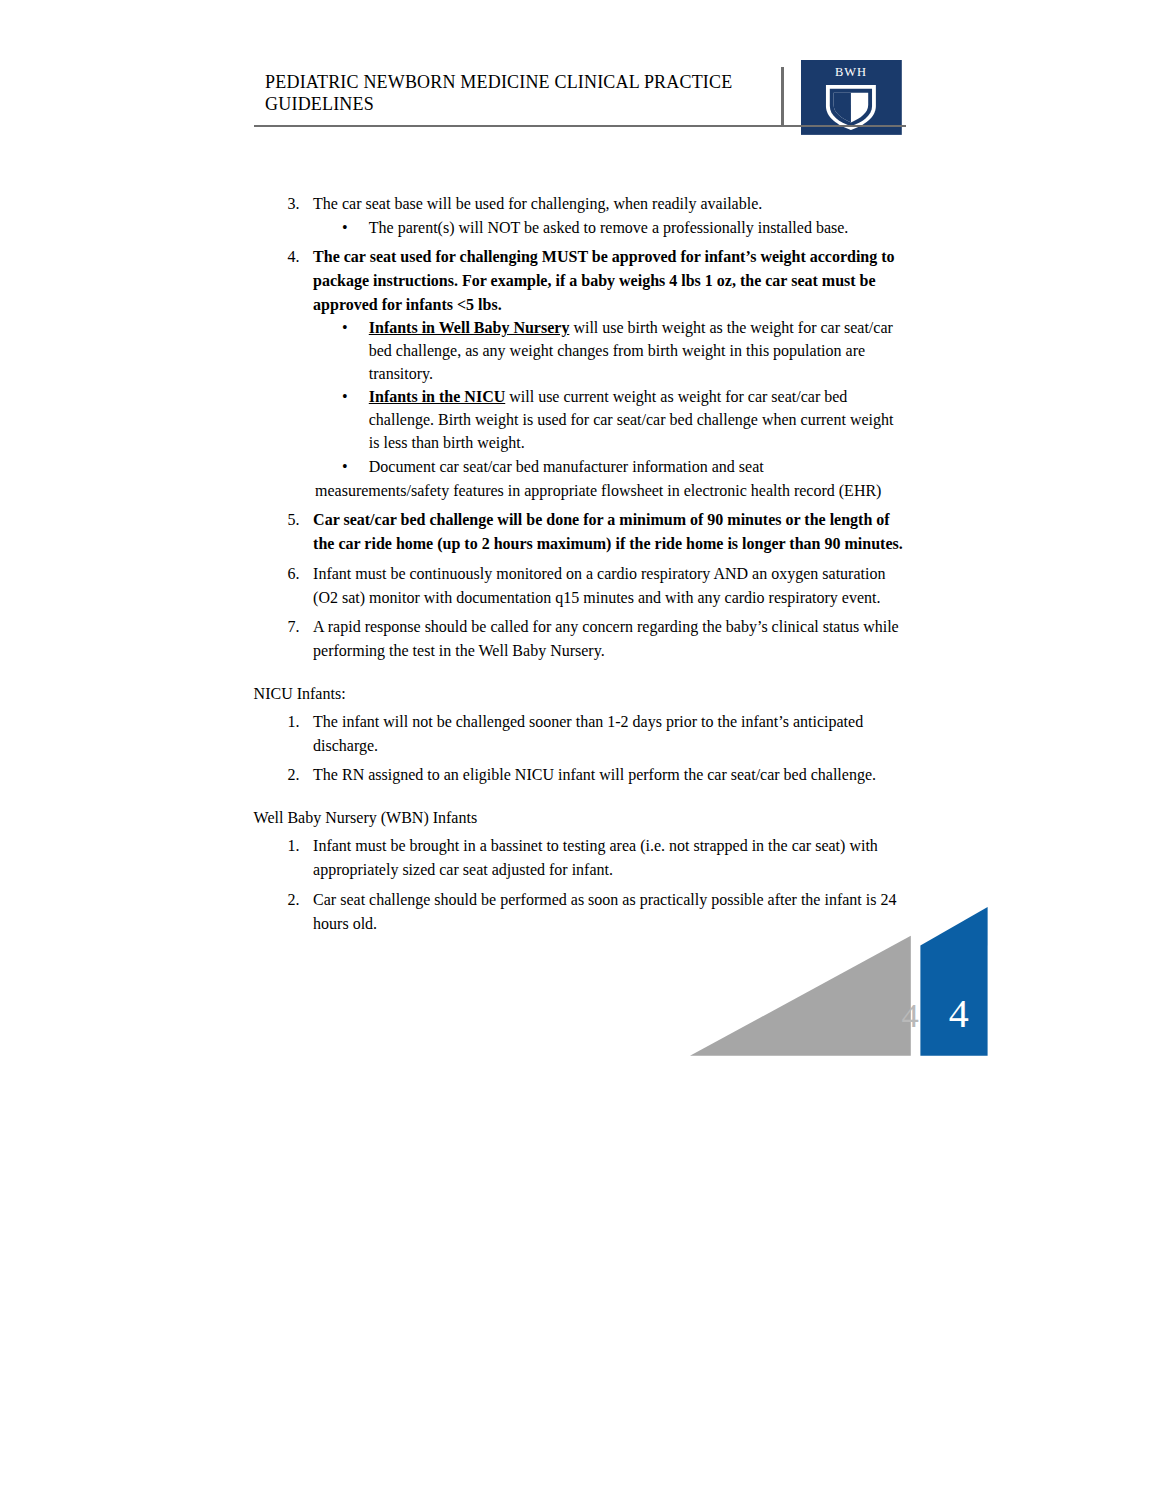PEDIATRIC NEWBORN MEDICINE CLINICAL PRACTICE GUIDELINES
BWH
The car seat base will be used for challenging, when readily available.
The parent(s) will NOT be asked to remove a professionally installed base.
The car seat used for challenging MUST be approved for infant’s weight according to package instructions. For example, if a baby weighs 4 lbs 1 oz, the car seat must be approved for infants <5 lbs.
Infants in Well Baby Nursery will use birth weight as the weight for car seat/car bed challenge, as any weight changes from birth weight in this population are transitory.
Infants in the NICU will use current weight as weight for car seat/car bed challenge. Birth weight is used for car seat/car bed challenge when current weight is less than birth weight.
Document car seat/car bed manufacturer information and seat
measurements/safety features in appropriate flowsheet in electronic health record (EHR)
Car seat/car bed challenge will be done for a minimum of 90 minutes or the length of the car ride home (up to 2 hours maximum) if the ride home is longer than 90 minutes.
Infant must be continuously monitored on a cardio respiratory AND an oxygen saturation (O2 sat) monitor with documentation q15 minutes and with any cardio respiratory event.
A rapid response should be called for any concern regarding the baby’s clinical status while performing the test in the Well Baby Nursery.
NICU Infants:
The infant will not be challenged sooner than 1-2 days prior to the infant’s anticipated discharge.
The RN assigned to an eligible NICU infant will perform the car seat/car bed challenge.
Well Baby Nursery (WBN) Infants
Infant must be brought in a bassinet to testing area (i.e. not strapped in the car seat) with appropriately sized car seat adjusted for infant.
Car seat challenge should be performed as soon as practically possible after the infant is 24 hours old.
4
4